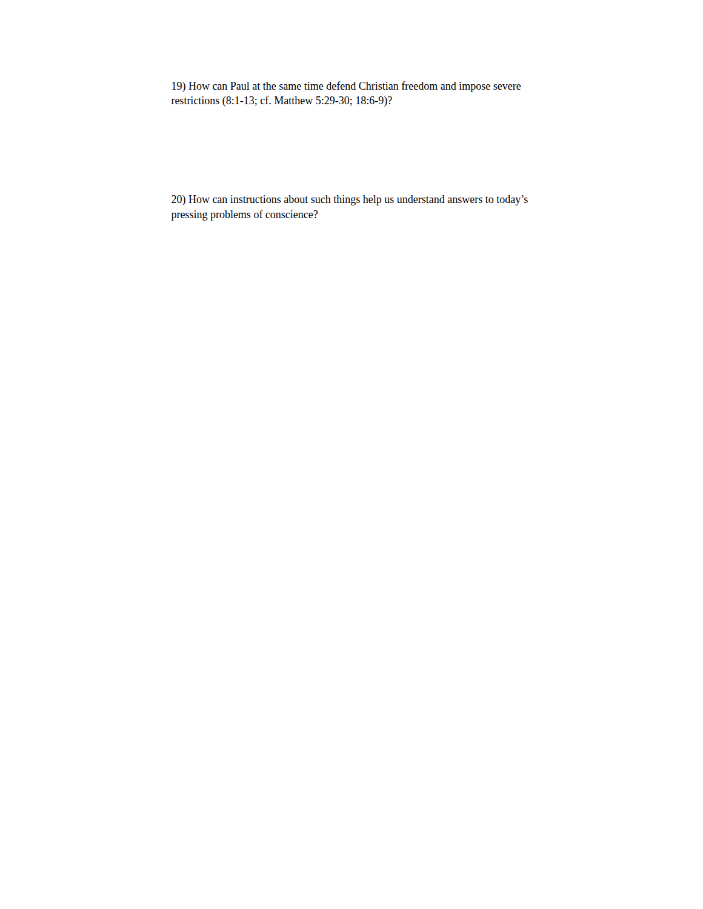19) How can Paul at the same time defend Christian freedom and impose severe restrictions (8:1-13; cf. Matthew 5:29-30; 18:6-9)?
20) How can instructions about such things help us understand answers to today’s pressing problems of conscience?